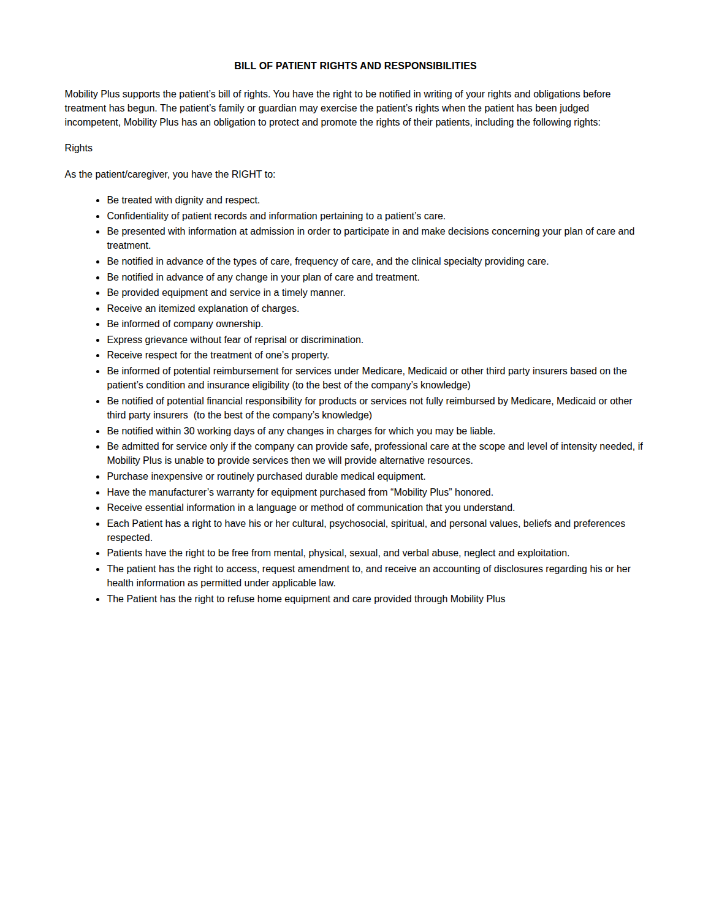BILL OF PATIENT RIGHTS AND RESPONSIBILITIES
Mobility Plus supports the patient’s bill of rights. You have the right to be notified in writing of your rights and obligations before treatment has begun. The patient’s family or guardian may exercise the patient’s rights when the patient has been judged incompetent, Mobility Plus has an obligation to protect and promote the rights of their patients, including the following rights:
Rights
As the patient/caregiver, you have the RIGHT to:
Be treated with dignity and respect.
Confidentiality of patient records and information pertaining to a patient’s care.
Be presented with information at admission in order to participate in and make decisions concerning your plan of care and treatment.
Be notified in advance of the types of care, frequency of care, and the clinical specialty providing care.
Be notified in advance of any change in your plan of care and treatment.
Be provided equipment and service in a timely manner.
Receive an itemized explanation of charges.
Be informed of company ownership.
Express grievance without fear of reprisal or discrimination.
Receive respect for the treatment of one’s property.
Be informed of potential reimbursement for services under Medicare, Medicaid or other third party insurers based on the patient’s condition and insurance eligibility (to the best of the company’s knowledge)
Be notified of potential financial responsibility for products or services not fully reimbursed by Medicare, Medicaid or other third party insurers (to the best of the company’s knowledge)
Be notified within 30 working days of any changes in charges for which you may be liable.
Be admitted for service only if the company can provide safe, professional care at the scope and level of intensity needed, if Mobility Plus is unable to provide services then we will provide alternative resources.
Purchase inexpensive or routinely purchased durable medical equipment.
Have the manufacturer’s warranty for equipment purchased from “Mobility Plus” honored.
Receive essential information in a language or method of communication that you understand.
Each Patient has a right to have his or her cultural, psychosocial, spiritual, and personal values, beliefs and preferences respected.
Patients have the right to be free from mental, physical, sexual, and verbal abuse, neglect and exploitation.
The patient has the right to access, request amendment to, and receive an accounting of disclosures regarding his or her health information as permitted under applicable law.
The Patient has the right to refuse home equipment and care provided through Mobility Plus